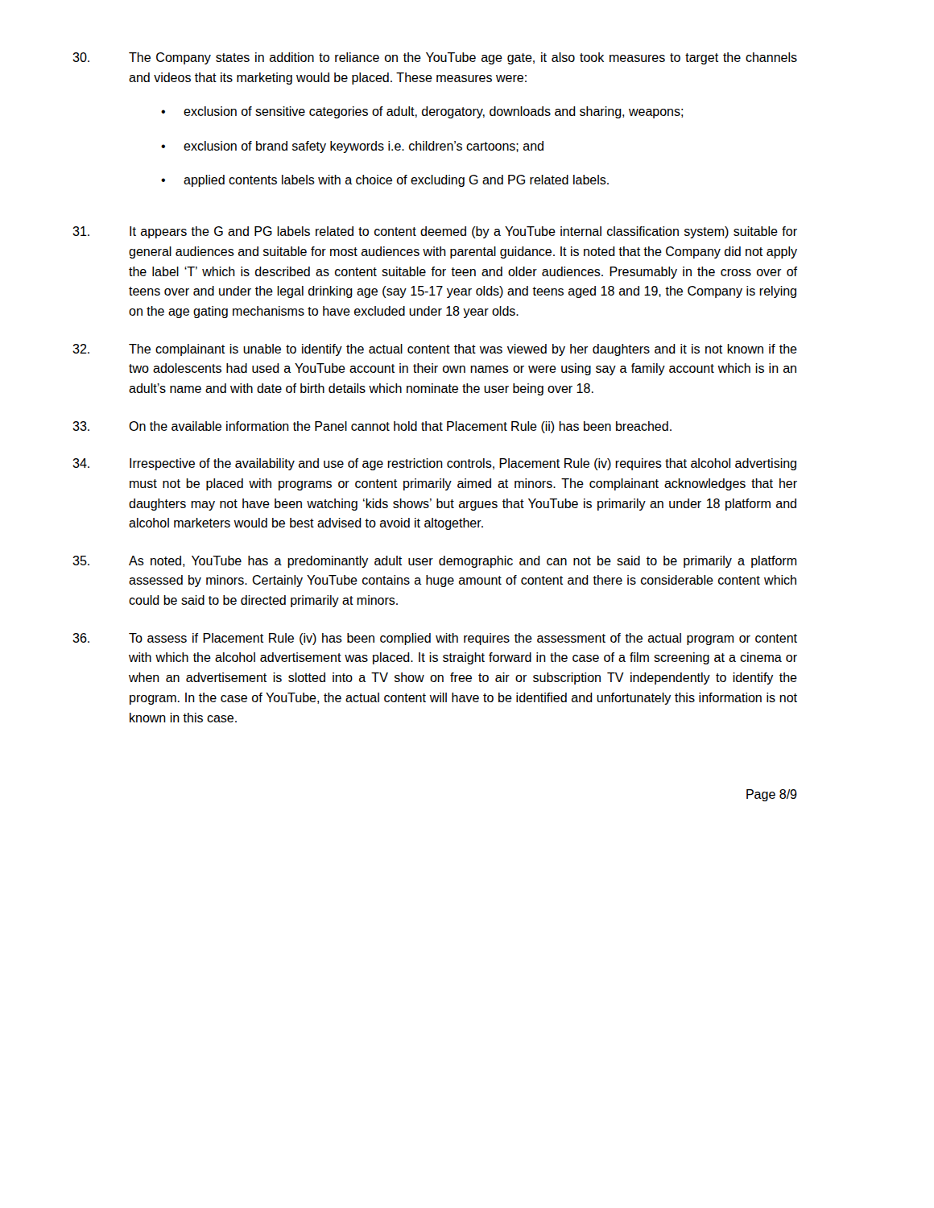30.
The Company states in addition to reliance on the YouTube age gate, it also took measures to target the channels and videos that its marketing would be placed. These measures were:
•exclusion of sensitive categories of adult, derogatory, downloads and sharing, weapons;
•exclusion of brand safety keywords i.e. children’s cartoons; and
•applied contents labels with a choice of excluding G and PG related labels.
31.
It appears the G and PG labels related to content deemed (by a YouTube internal classification system) suitable for general audiences and suitable for most audiences with parental guidance. It is noted that the Company did not apply the label ‘T’ which is described as content suitable for teen and older audiences. Presumably in the cross over of teens over and under the legal drinking age (say 15-17 year olds) and teens aged 18 and 19, the Company is relying on the age gating mechanisms to have excluded under 18 year olds.
32.
The complainant is unable to identify the actual content that was viewed by her daughters and it is not known if the two adolescents had used a YouTube account in their own names or were using say a family account which is in an adult’s name and with date of birth details which nominate the user being over 18.
33.
On the available information the Panel cannot hold that Placement Rule (ii) has been breached.
34.
Irrespective of the availability and use of age restriction controls, Placement Rule (iv) requires that alcohol advertising must not be placed with programs or content primarily aimed at minors. The complainant acknowledges that her daughters may not have been watching ‘kids shows’ but argues that YouTube is primarily an under 18 platform and alcohol marketers would be best advised to avoid it altogether.
35.
As noted, YouTube has a predominantly adult user demographic and can not be said to be primarily a platform assessed by minors. Certainly YouTube contains a huge amount of content and there is considerable content which could be said to be directed primarily at minors.
36.
To assess if Placement Rule (iv) has been complied with requires the assessment of the actual program or content with which the alcohol advertisement was placed. It is straight forward in the case of a film screening at a cinema or when an advertisement is slotted into a TV show on free to air or subscription TV independently to identify the program. In the case of YouTube, the actual content will have to be identified and unfortunately this information is not known in this case.
Page 8/9